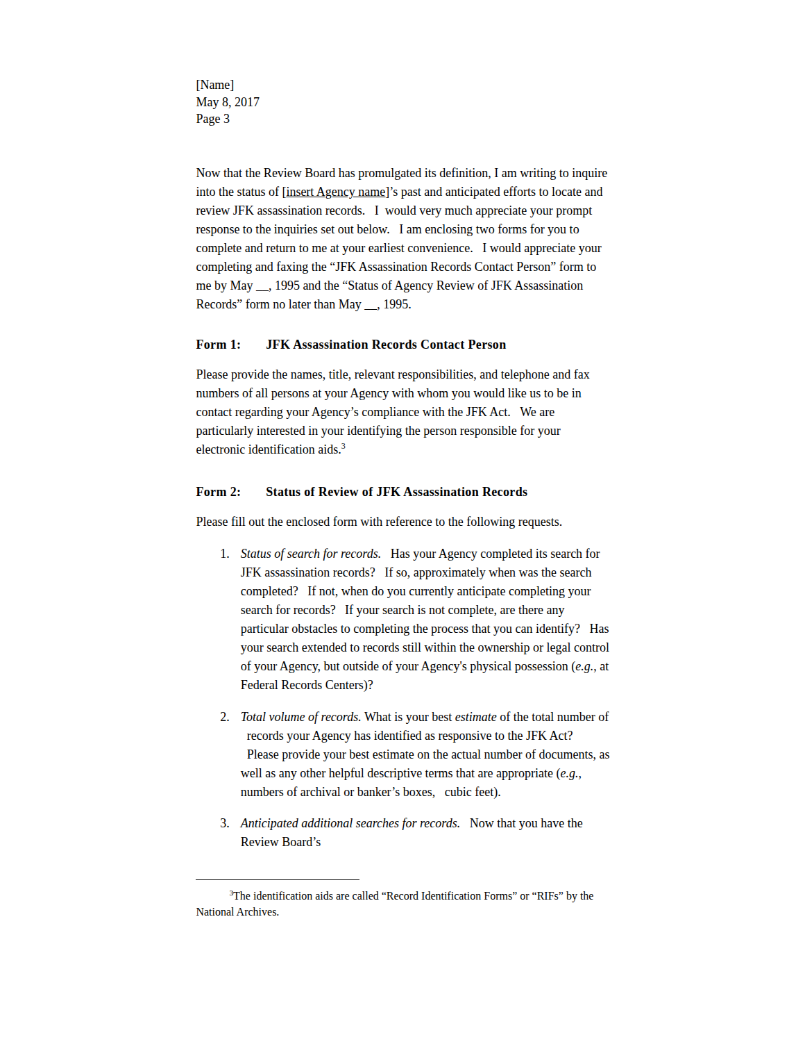[Name]
May 8, 2017
Page 3
Now that the Review Board has promulgated its definition, I am writing to inquire into the status of [insert Agency name]’s past and anticipated efforts to locate and review JFK assassination records. I would very much appreciate your prompt response to the inquiries set out below. I am enclosing two forms for you to complete and return to me at your earliest convenience. I would appreciate your completing and faxing the “JFK Assassination Records Contact Person” form to me by May __, 1995 and the “Status of Agency Review of JFK Assassination Records” form no later than May __, 1995.
Form 1: JFK Assassination Records Contact Person
Please provide the names, title, relevant responsibilities, and telephone and fax numbers of all persons at your Agency with whom you would like us to be in contact regarding your Agency’s compliance with the JFK Act. We are particularly interested in your identifying the person responsible for your electronic identification aids.3
Form 2: Status of Review of JFK Assassination Records
Please fill out the enclosed form with reference to the following requests.
Status of search for records. Has your Agency completed its search for JFK assassination records? If so, approximately when was the search completed? If not, when do you currently anticipate completing your search for records? If your search is not complete, are there any particular obstacles to completing the process that you can identify? Has your search extended to records still within the ownership or legal control of your Agency, but outside of your Agency's physical possession (e.g., at Federal Records Centers)?
Total volume of records. What is your best estimate of the total number of records your Agency has identified as responsive to the JFK Act? Please provide your best estimate on the actual number of documents, as well as any other helpful descriptive terms that are appropriate (e.g., numbers of archival or banker’s boxes, cubic feet).
Anticipated additional searches for records. Now that you have the Review Board’s
3The identification aids are called “Record Identification Forms” or “RIFs” by the National Archives.